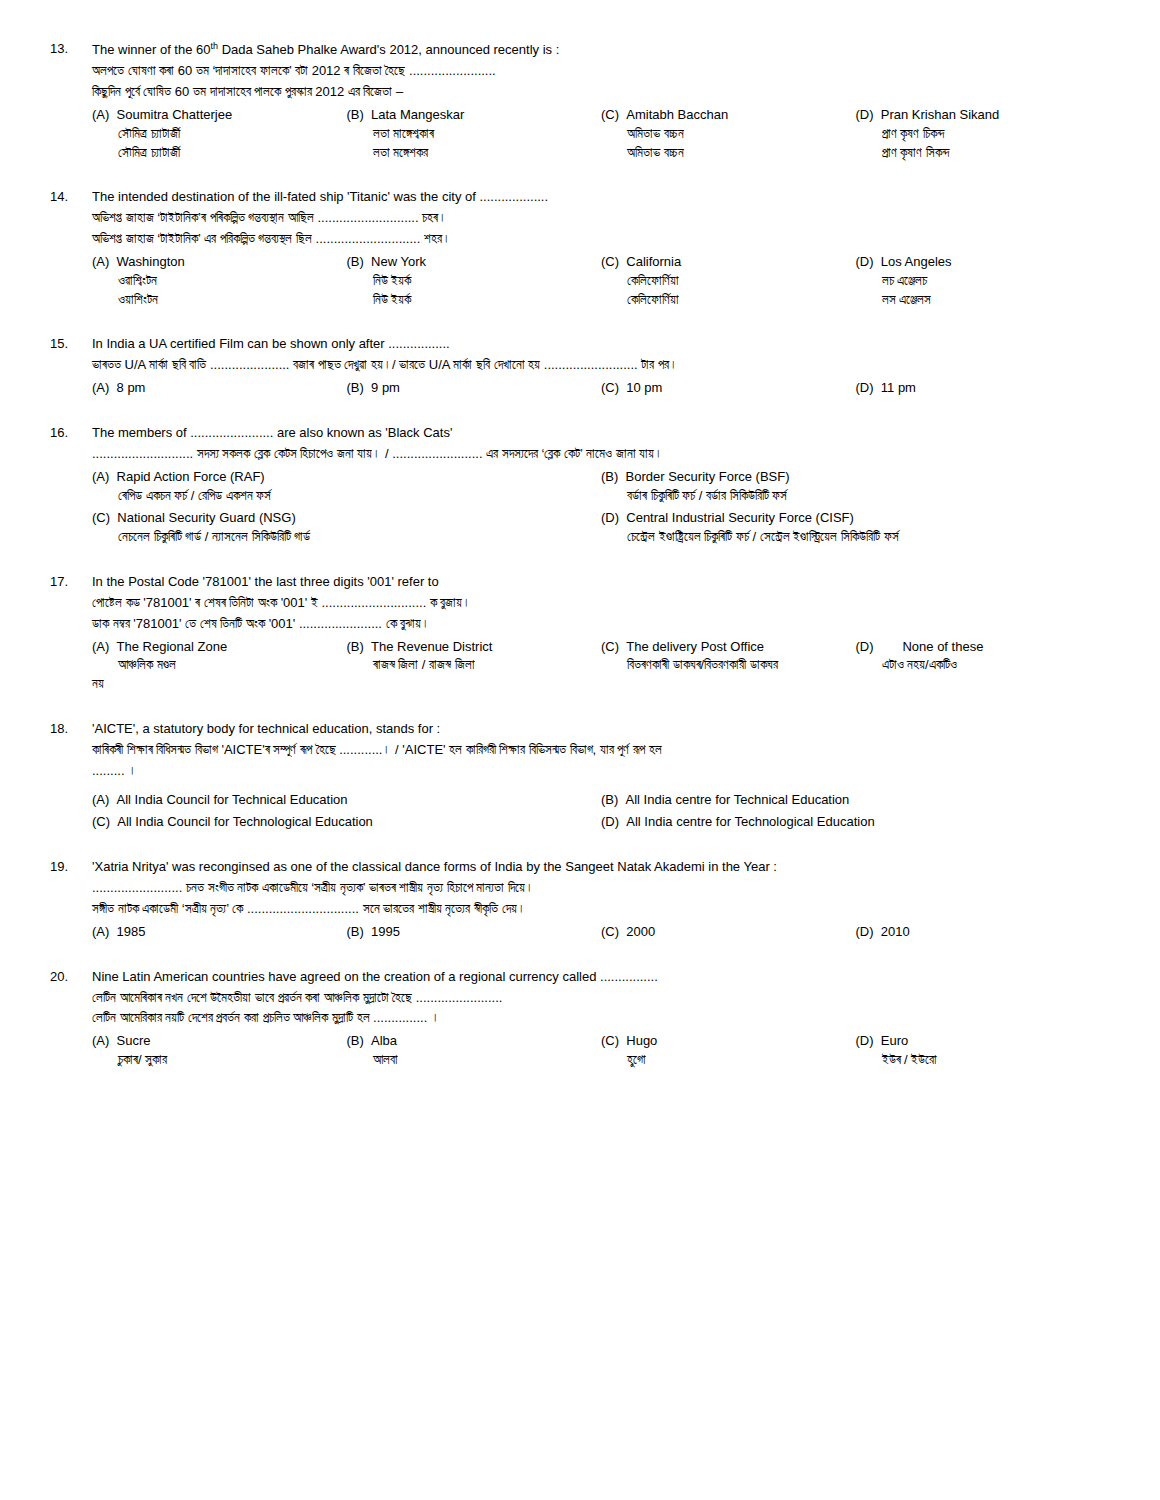13.
The winner of the 60th Dada Saheb Phalke Award's 2012, announced recently is :
অলপতে ঘোষণা কৰা 60 তম ‘দাদাসাহেব ফালকে’ বটা 2012 ৰ বিজেতা হৈছে ........................
কিছুদিন পূর্বে ঘোষিত 60 তম দাদাসাহেব পালকে পুরস্কার 2012 এর বিজেতা –
(A) Soumitra Chatterjeeসৌমিত্ৰ চ্যাটাৰ্জীসৌমিত্র চ্যাটার্জী
(B) Lata Mangeskarলতা মাঙ্গেশ্বকাৰ লতা মঙ্গেশকর
(C) Amitabh Bacchanঅমিতাভ বচ্চন অমিতাভ বচ্চন
(D) Pran Krishan Sikandপ্ৰাণ কৃষণ চিকন্দ প্রাণ কৃষাণ সিকন্দ
14.
The intended destination of the ill-fated ship 'Titanic' was the city of ...................
অভিশপ্ত জাহাজ ‘টাইটানিক’ৰ পৰিকল্পিত গন্তব্যস্থান আছিল ............................ চহৰ।
অভিশপ্ত জাহাজ ‘টাইটানিক’ এর পরিকল্পিত গন্তব্যস্থল ছিল ............................. শহর।
(A) Washingtonওৱাশ্বিংটন ওয়াশিংটন
(B) New Yorkনিউ ইয়র্ক নিউ ইয়র্ক
(C) Californiaকেলিফোর্ণিয়াকেলিফোর্ণিয়া
(D) Los Angelesলচ এঞ্জেলচ লস এঞ্জেলস
15.
In India a UA certified Film can be shown only after .................
ভাৰতত U/A মাৰ্কা ছবি বাতি ...................... বজাৰ পাছত দেখুৱা হয়।/ ভারতে U/A মার্কা ছবি দেখানো হয় .......................... টার পর।
(A) 8 pm
(B) 9 pm
(C) 10 pm
(D) 11 pm
16.
The members of ....................... are also known as 'Black Cats'
............................ সদস্য সকলক ব্লেক কেটস হিচাপেও জনা যায়। / ......................... এর সদস্যদের ‘ব্লেক কেট’ নামেও জানা যায়।
(A) Rapid Action Force (RAF)ৰেপিড একচন ফৰ্চ / রেপিড একশন ফর্স
(B) Border Security Force (BSF)বৰ্ডাৰ চিকুৰিটি ফৰ্চ / বর্ডার সিকিউরিটি ফর্স
(C) National Security Guard (NSG)নেচনেল চিকুৰিটি গাৰ্ড / ন্যাসনেল সিকিউরিটি গার্ড
(D) Central Industrial Security Force (CISF)চেন্ট্ৰেল ইণ্ডাষ্ট্ৰিয়েল চিকুৰিটি ফৰ্চ / সেন্ট্রেল ইণ্ডাস্ট্রিয়েল সিকিউরিটি ফর্স
17.
In the Postal Code '781001' the last three digits '001' refer to
পোষ্টেল কড '781001' ৰ শেষৰ তিনিটা অংক '001' ই ............................. ক বুজায়।
ডাক নম্বর '781001' তে শেষ তিনটি অংক '001' ....................... কে বুঝায়।
(A) The Regional Zoneআঞ্চলিক মণ্ডল
(B) The Revenue Districtৰাজস্ব জিলা / রাজস্ব জিলা
(C) The delivery Post Officeবিতৰণকাৰী ডাকঘৰ/বিতরণকারী ডাকঘর
(D) None of theseএটাও নহয়/একটিও
নয়
18.
'AICTE', a statutory body for technical education, stands for :
কাৰিকৰী শিক্ষাৰ বিধিসন্মত বিভাগ 'AICTE'ৰ সম্পূৰ্ণ ৰূপ হৈছে ............। / 'AICTE' হল কারিগরী শিক্ষার বিভিসন্মত বিভাগ, যার পূর্ণ রূপ হল
......... ।
(A) All India Council for Technical Education
(B) All India centre for Technical Education
(C) All India Council for Technological Education
(D) All India centre for Technological Education
19.
'Xatria Nritya' was reconginsed as one of the classical dance forms of India by the Sangeet Natak Akademi in the Year :
......................... চনত সংগীত নাটক একাডেমীয়ে ‘সত্ৰীয় নৃত্যক’ ভাৰতৰ শাস্ত্ৰীয় নৃত্য হিচাপে মান্যতা দিয়ে।
সঙ্গীত নাটক একাডেমী ‘সত্রীয় নৃত্য’ কে ............................... সনে ভারতের শাস্ত্রীয় নৃত্যের স্বীকৃতি দেয়।
(A) 1985
(B) 1995
(C) 2000
(D) 2010
20.
Nine Latin American countries have agreed on the creation of a regional currency called ................
লেটিন আমেৰিকাৰ নখন দেশে উমৈহতীয়া ভাবে প্ৰৱৰ্তন কৰা আঞ্চলিক মুদ্ৰাটো হৈছে ........................
লেটিন আমেরিকার নয়টি দেশের প্রবর্তন করা প্রচলিত আঞ্চলিক মুদ্রাটি হল ............... ।
(A) Sucreচুকাৰ/ সুকার
(B) Albaআলবা
(C) Hugoহুগো
(D) Euroইউৰ / ইউরো